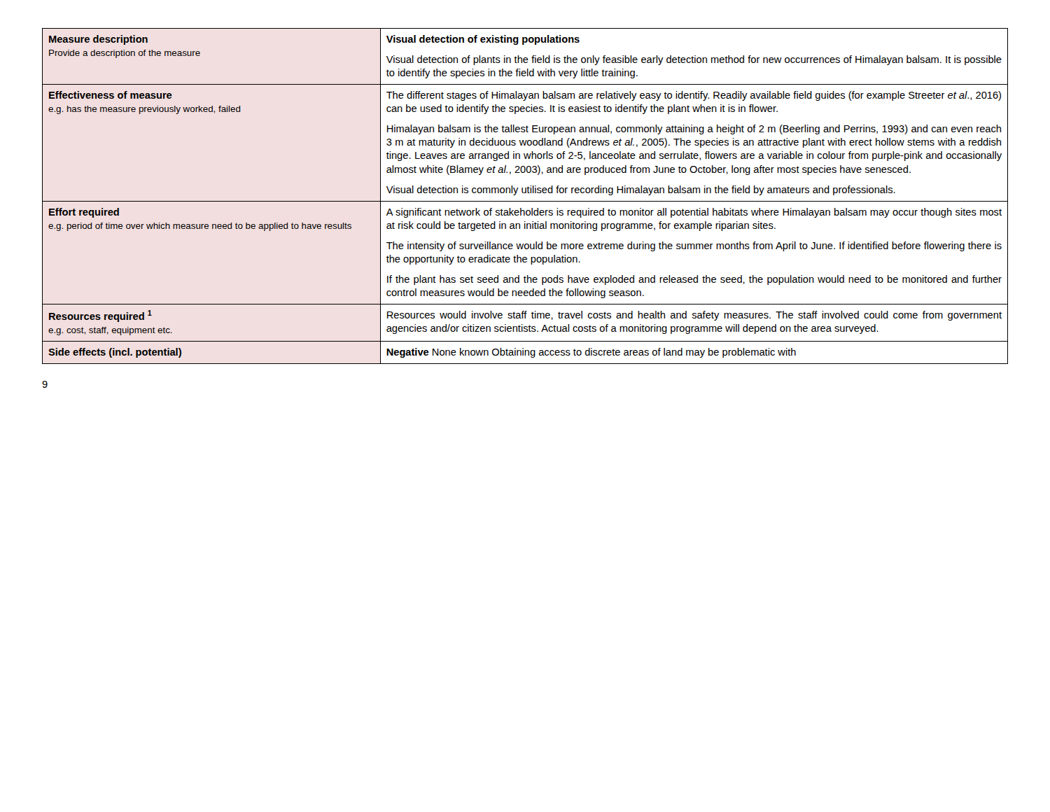| Measure description Provide a description of the measure | Visual detection of existing populations Visual detection of plants in the field is the only feasible early detection method for new occurrences of Himalayan balsam. It is possible to identify the species in the field with very little training. |
| Effectiveness of measure e.g. has the measure previously worked, failed | The different stages of Himalayan balsam are relatively easy to identify. Readily available field guides (for example Streeter et al ., 2016) can be used to identify the species. It is easiest to identify the plant when it is in flower. Himalayan balsam is the tallest European annual, commonly attaining a height of 2 m (Beerling and Perrins, 1993) and can even reach 3 m at maturity in deciduous woodland (Andrews et al. , 2005). The species is an attractive plant with erect hollow stems with a reddish tinge. Leaves are arranged in whorls of 2-5, lanceolate and serrulate, flowers are a variable in colour from purple-pink and occasionally almost white (Blamey et al. , 2003), and are produced from June to October, long after most species have senesced. Visual detection is commonly utilised for recording Himalayan balsam in the field by amateurs and professionals. |
| Effort required e.g. period of time over which measure need to be applied to have results | A significant network of stakeholders is required to monitor all potential habitats where Himalayan balsam may occur though sites most at risk could be targeted in an initial monitoring programme, for example riparian sites. The intensity of surveillance would be more extreme during the summer months from April to June. If identified before flowering there is the opportunity to eradicate the population. If the plant has set seed and the pods have exploded and released the seed, the population would need to be monitored and further control measures would be needed the following season. |
| Resources required 1 e.g. cost, staff, equipment etc. | Resources would involve staff time, travel costs and health and safety measures. The staff involved could come from government agencies and/or citizen scientists. Actual costs of a monitoring programme will depend on the area surveyed. |
| Side effects (incl. potential) | Negative None known Obtaining access to discrete areas of land may be problematic with |
9